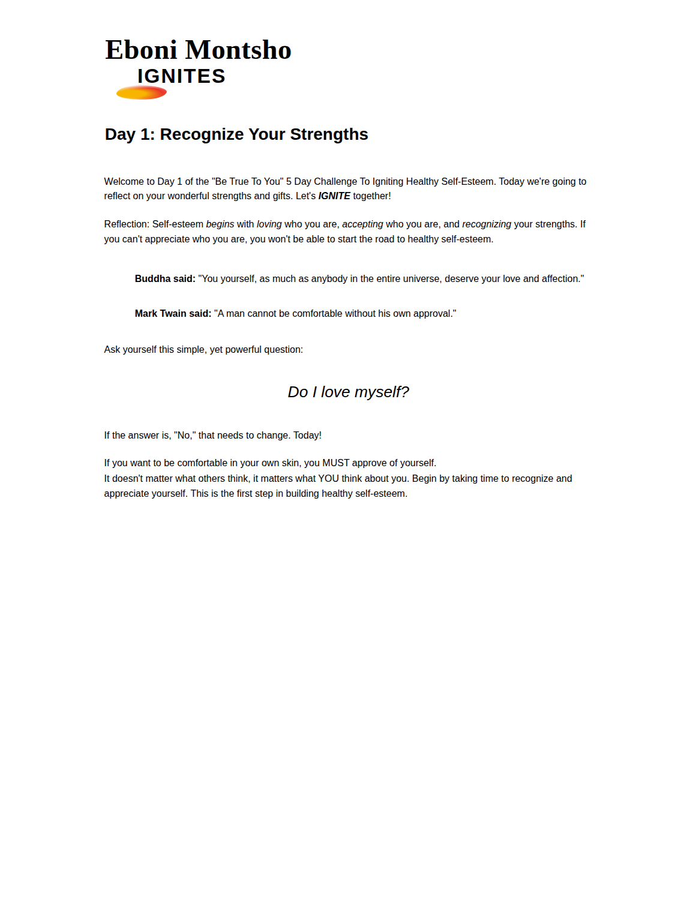Eboni Montsho IGNITES
Day 1: Recognize Your Strengths
Welcome to Day 1 of the "Be True To You" 5 Day Challenge To Igniting Healthy Self-Esteem. Today we're going to reflect on your wonderful strengths and gifts. Let's IGNITE together!
Reflection: Self-esteem begins with loving who you are, accepting who you are, and recognizing your strengths. If you can't appreciate who you are, you won't be able to start the road to healthy self-esteem.
Buddha said: "You yourself, as much as anybody in the entire universe, deserve your love and affection."
Mark Twain said: "A man cannot be comfortable without his own approval."
Ask yourself this simple, yet powerful question:
Do I love myself?
If the answer is, "No," that needs to change. Today!
If you want to be comfortable in your own skin, you MUST approve of yourself.
It doesn't matter what others think, it matters what YOU think about you. Begin by taking time to recognize and appreciate yourself. This is the first step in building healthy self-esteem.